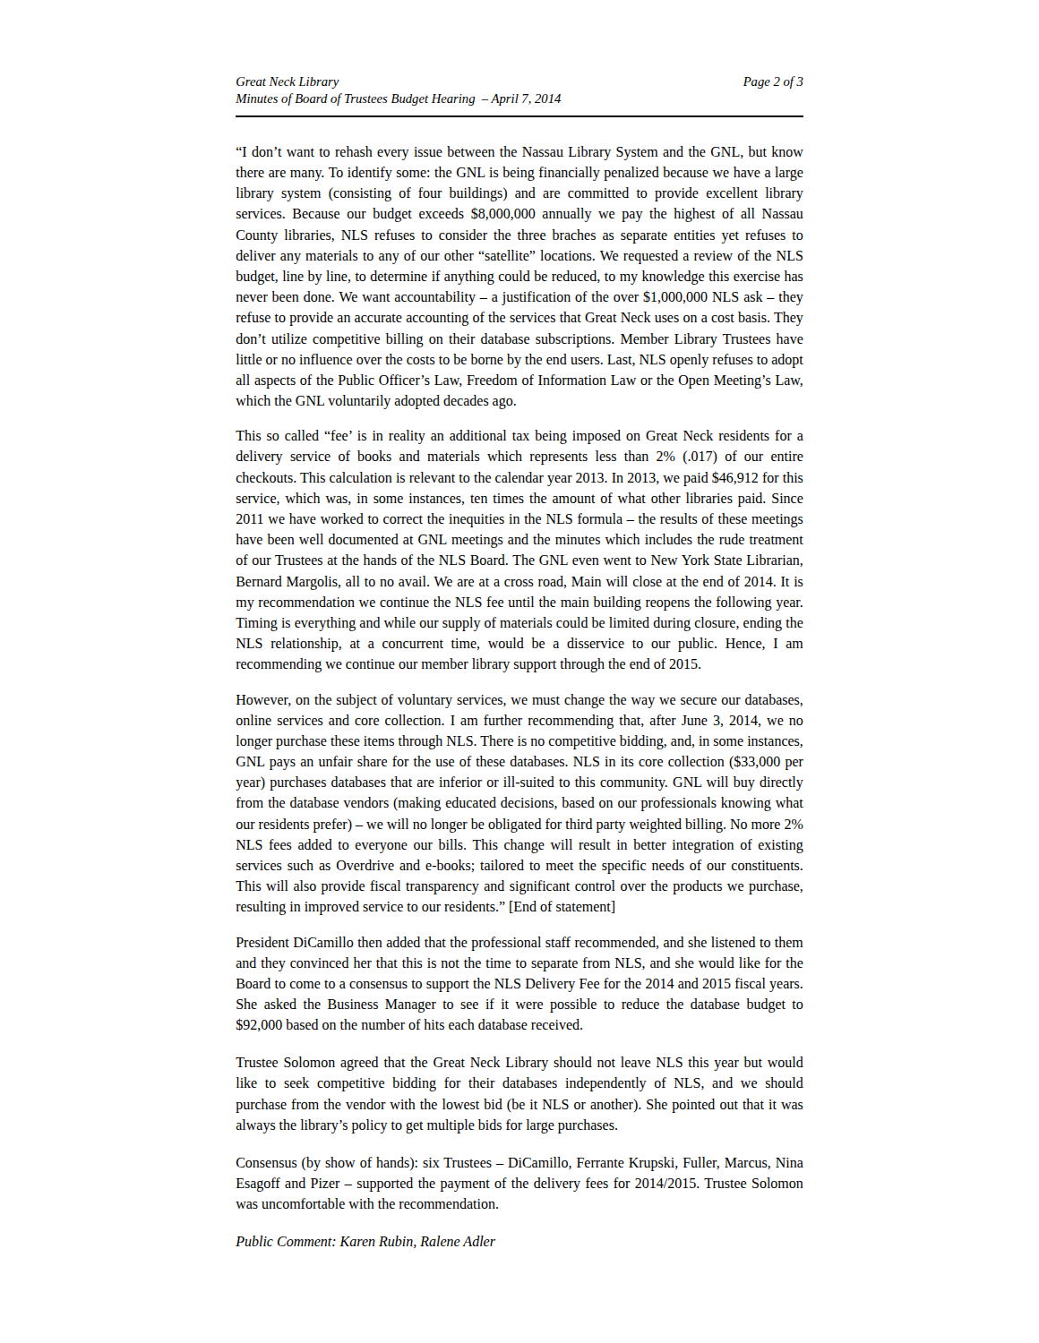Great Neck Library
Minutes of Board of Trustees Budget Hearing – April 7, 2014
Page 2 of 3
“I don’t want to rehash every issue between the Nassau Library System and the GNL, but know there are many. To identify some: the GNL is being financially penalized because we have a large library system (consisting of four buildings) and are committed to provide excellent library services. Because our budget exceeds $8,000,000 annually we pay the highest of all Nassau County libraries, NLS refuses to consider the three braches as separate entities yet refuses to deliver any materials to any of our other “satellite” locations. We requested a review of the NLS budget, line by line, to determine if anything could be reduced, to my knowledge this exercise has never been done. We want accountability – a justification of the over $1,000,000 NLS ask – they refuse to provide an accurate accounting of the services that Great Neck uses on a cost basis. They don’t utilize competitive billing on their database subscriptions. Member Library Trustees have little or no influence over the costs to be borne by the end users. Last, NLS openly refuses to adopt all aspects of the Public Officer’s Law, Freedom of Information Law or the Open Meeting’s Law, which the GNL voluntarily adopted decades ago.
This so called “fee’ is in reality an additional tax being imposed on Great Neck residents for a delivery service of books and materials which represents less than 2% (.017) of our entire checkouts. This calculation is relevant to the calendar year 2013. In 2013, we paid $46,912 for this service, which was, in some instances, ten times the amount of what other libraries paid. Since 2011 we have worked to correct the inequities in the NLS formula – the results of these meetings have been well documented at GNL meetings and the minutes which includes the rude treatment of our Trustees at the hands of the NLS Board. The GNL even went to New York State Librarian, Bernard Margolis, all to no avail. We are at a cross road, Main will close at the end of 2014. It is my recommendation we continue the NLS fee until the main building reopens the following year. Timing is everything and while our supply of materials could be limited during closure, ending the NLS relationship, at a concurrent time, would be a disservice to our public. Hence, I am recommending we continue our member library support through the end of 2015.
However, on the subject of voluntary services, we must change the way we secure our databases, online services and core collection. I am further recommending that, after June 3, 2014, we no longer purchase these items through NLS. There is no competitive bidding, and, in some instances, GNL pays an unfair share for the use of these databases. NLS in its core collection ($33,000 per year) purchases databases that are inferior or ill-suited to this community. GNL will buy directly from the database vendors (making educated decisions, based on our professionals knowing what our residents prefer) – we will no longer be obligated for third party weighted billing. No more 2% NLS fees added to everyone our bills. This change will result in better integration of existing services such as Overdrive and e-books; tailored to meet the specific needs of our constituents. This will also provide fiscal transparency and significant control over the products we purchase, resulting in improved service to our residents.” [End of statement]
President DiCamillo then added that the professional staff recommended, and she listened to them and they convinced her that this is not the time to separate from NLS, and she would like for the Board to come to a consensus to support the NLS Delivery Fee for the 2014 and 2015 fiscal years. She asked the Business Manager to see if it were possible to reduce the database budget to $92,000 based on the number of hits each database received.
Trustee Solomon agreed that the Great Neck Library should not leave NLS this year but would like to seek competitive bidding for their databases independently of NLS, and we should purchase from the vendor with the lowest bid (be it NLS or another). She pointed out that it was always the library’s policy to get multiple bids for large purchases.
Consensus (by show of hands): six Trustees – DiCamillo, Ferrante Krupski, Fuller, Marcus, Nina Esagoff and Pizer – supported the payment of the delivery fees for 2014/2015. Trustee Solomon was uncomfortable with the recommendation.
Public Comment: Karen Rubin, Ralene Adler